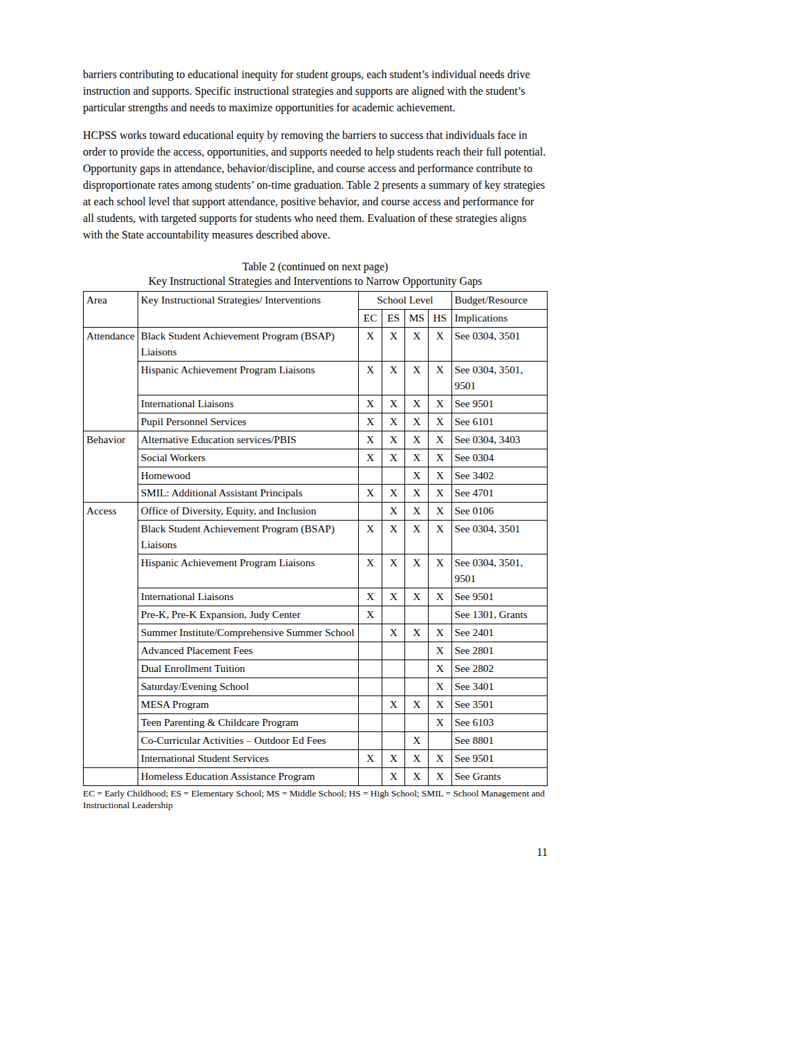barriers contributing to educational inequity for student groups, each student’s individual needs drive instruction and supports. Specific instructional strategies and supports are aligned with the student’s particular strengths and needs to maximize opportunities for academic achievement.
HCPSS works toward educational equity by removing the barriers to success that individuals face in order to provide the access, opportunities, and supports needed to help students reach their full potential. Opportunity gaps in attendance, behavior/discipline, and course access and performance contribute to disproportionate rates among students’ on-time graduation. Table 2 presents a summary of key strategies at each school level that support attendance, positive behavior, and course access and performance for all students, with targeted supports for students who need them. Evaluation of these strategies aligns with the State accountability measures described above.
Table 2 (continued on next page)
Key Instructional Strategies and Interventions to Narrow Opportunity Gaps
| Area | Key Instructional Strategies/ Interventions | School Level | Budget/Resource |
| --- | --- | --- | --- |
| EC | ES | MS | HS | Implications |
| Attendance | Black Student Achievement Program (BSAP) Liaisons | X | X | X | X | See 0304, 3501 |
| Hispanic Achievement Program Liaisons | X | X | X | X | See 0304, 3501, 9501 |
| International Liaisons | X | X | X | X | See 9501 |
| Pupil Personnel Services | X | X | X | X | See 6101 |
| Behavior | Alternative Education services/PBIS | X | X | X | X | See 0304, 3403 |
| Social Workers | X | X | X | X | See 0304 |
| Homewood | | | X | X | See 3402 |
| SMIL: Additional Assistant Principals | X | X | X | X | See 4701 |
| Access | Office of Diversity, Equity, and Inclusion | | X | X | X | See 0106 |
| Black Student Achievement Program (BSAP) Liaisons | X | X | X | X | See 0304, 3501 |
| Hispanic Achievement Program Liaisons | X | X | X | X | See 0304, 3501, 9501 |
| International Liaisons | X | X | X | X | See 9501 |
| Pre-K, Pre-K Expansion, Judy Center | X | | | | See 1301, Grants |
| Summer Institute/Comprehensive Summer School | | X | X | X | See 2401 |
| Advanced Placement Fees | | | | X | See 2801 |
| Dual Enrollment Tuition | | | | X | See 2802 |
| Saturday/Evening School | | | | X | See 3401 |
| MESA Program | | X | X | X | See 3501 |
| Teen Parenting & Childcare Program | | | | X | See 6103 |
| Co-Curricular Activities – Outdoor Ed Fees | | | X | | See 8801 |
| International Student Services | X | X | X | X | See 9501 |
| | Homeless Education Assistance Program | | X | X | X | See Grants |
EC = Early Childhood; ES = Elementary School; MS = Middle School; HS = High School; SMIL = School Management and Instructional Leadership
11